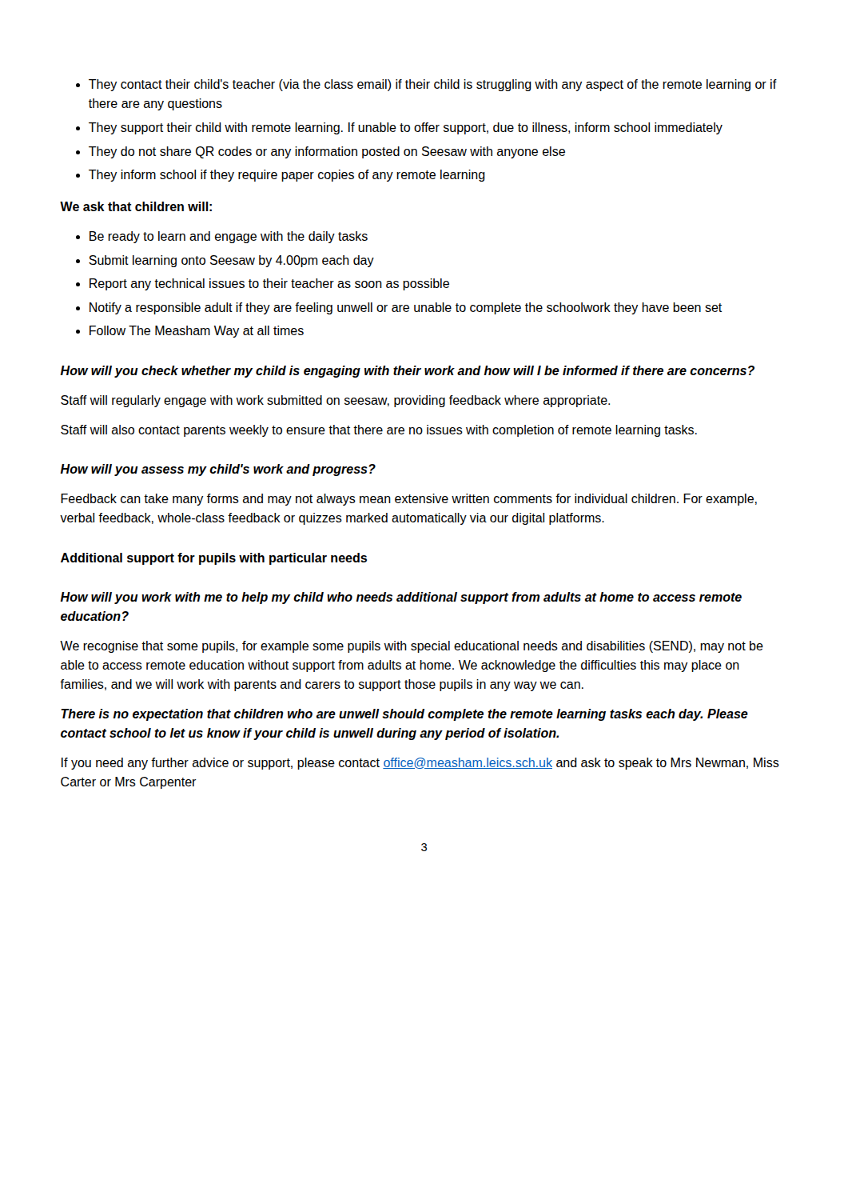They contact their child's teacher (via the class email) if their child is struggling with any aspect of the remote learning or if there are any questions
They support their child with remote learning. If unable to offer support, due to illness, inform school immediately
They do not share QR codes or any information posted on Seesaw with anyone else
They inform school if they require paper copies of any remote learning
We ask that children will:
Be ready to learn and engage with the daily tasks
Submit learning onto Seesaw by 4.00pm each day
Report any technical issues to their teacher as soon as possible
Notify a responsible adult if they are feeling unwell or are unable to complete the schoolwork they have been set
Follow The Measham Way at all times
How will you check whether my child is engaging with their work and how will I be informed if there are concerns?
Staff will regularly engage with work submitted on seesaw, providing feedback where appropriate.
Staff will also contact parents weekly to ensure that there are no issues with completion of remote learning tasks.
How will you assess my child's work and progress?
Feedback can take many forms and may not always mean extensive written comments for individual children. For example, verbal feedback, whole-class feedback or quizzes marked automatically via our digital platforms.
Additional support for pupils with particular needs
How will you work with me to help my child who needs additional support from adults at home to access remote education?
We recognise that some pupils, for example some pupils with special educational needs and disabilities (SEND), may not be able to access remote education without support from adults at home. We acknowledge the difficulties this may place on families, and we will work with parents and carers to support those pupils in any way we can.
There is no expectation that children who are unwell should complete the remote learning tasks each day. Please contact school to let us know if your child is unwell during any period of isolation.
If you need any further advice or support, please contact office@measham.leics.sch.uk and ask to speak to Mrs Newman, Miss Carter or Mrs Carpenter
3